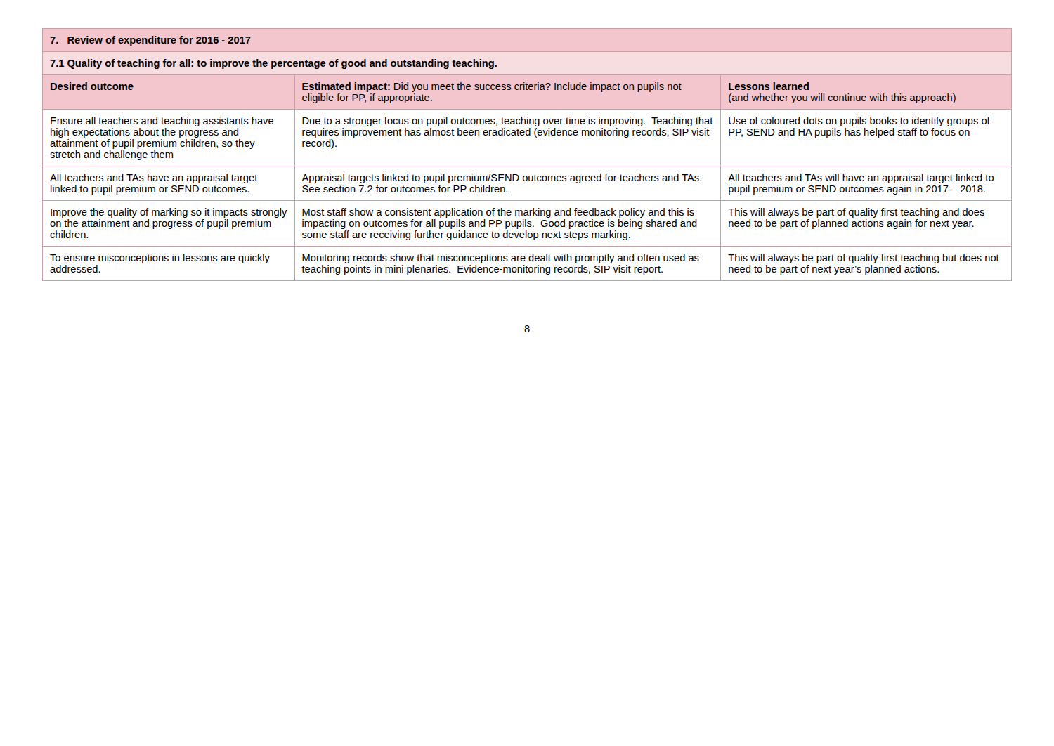| 7. Review of expenditure for 2016 - 2017 |
| 7.1 Quality of teaching for all: to improve the percentage of good and outstanding teaching. |
| Desired outcome | Estimated impact: Did you meet the success criteria? Include impact on pupils not eligible for PP, if appropriate. | Lessons learned (and whether you will continue with this approach) |
| Ensure all teachers and teaching assistants have high expectations about the progress and attainment of pupil premium children, so they stretch and challenge them | Due to a stronger focus on pupil outcomes, teaching over time is improving. Teaching that requires improvement has almost been eradicated (evidence monitoring records, SIP visit record). | Use of coloured dots on pupils books to identify groups of PP, SEND and HA pupils has helped staff to focus on |
| All teachers and TAs have an appraisal target linked to pupil premium or SEND outcomes. | Appraisal targets linked to pupil premium/SEND outcomes agreed for teachers and TAs. See section 7.2 for outcomes for PP children. | All teachers and TAs will have an appraisal target linked to pupil premium or SEND outcomes again in 2017 – 2018. |
| Improve the quality of marking so it impacts strongly on the attainment and progress of pupil premium children. | Most staff show a consistent application of the marking and feedback policy and this is impacting on outcomes for all pupils and PP pupils. Good practice is being shared and some staff are receiving further guidance to develop next steps marking. | This will always be part of quality first teaching and does need to be part of planned actions again for next year. |
| To ensure misconceptions in lessons are quickly addressed. | Monitoring records show that misconceptions are dealt with promptly and often used as teaching points in mini plenaries. Evidence-monitoring records, SIP visit report. | This will always be part of quality first teaching but does not need to be part of next year’s planned actions. |
8